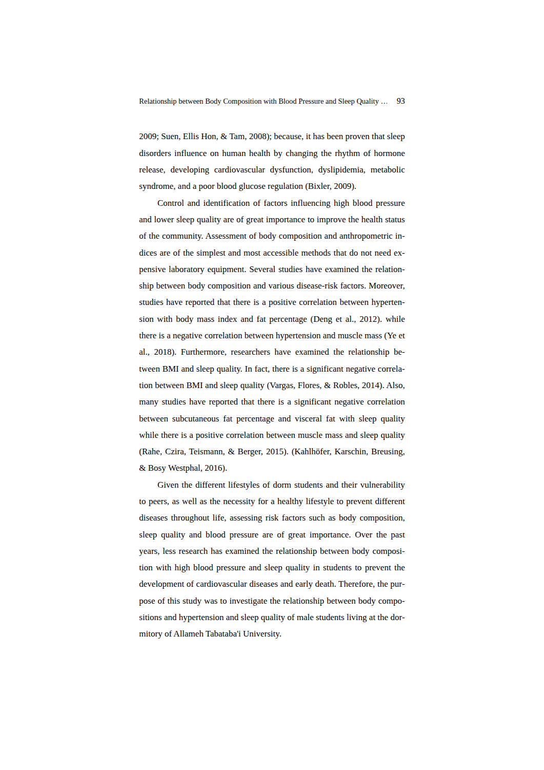Relationship between Body Composition with Blood Pressure and Sleep Quality … 93
2009; Suen, Ellis Hon, & Tam, 2008); because, it has been proven that sleep disorders influence on human health by changing the rhythm of hormone release, developing cardiovascular dysfunction, dyslipidemia, metabolic syndrome, and a poor blood glucose regulation (Bixler, 2009).
Control and identification of factors influencing high blood pressure and lower sleep quality are of great importance to improve the health status of the community. Assessment of body composition and anthropometric indices are of the simplest and most accessible methods that do not need expensive laboratory equipment. Several studies have examined the relationship between body composition and various disease-risk factors. Moreover, studies have reported that there is a positive correlation between hypertension with body mass index and fat percentage (Deng et al., 2012). while there is a negative correlation between hypertension and muscle mass (Ye et al., 2018). Furthermore, researchers have examined the relationship between BMI and sleep quality. In fact, there is a significant negative correlation between BMI and sleep quality (Vargas, Flores, & Robles, 2014). Also, many studies have reported that there is a significant negative correlation between subcutaneous fat percentage and visceral fat with sleep quality while there is a positive correlation between muscle mass and sleep quality (Rahe, Czira, Teismann, & Berger, 2015). (Kahlhöfer, Karschin, Breusing, & Bosy Westphal, 2016).
Given the different lifestyles of dorm students and their vulnerability to peers, as well as the necessity for a healthy lifestyle to prevent different diseases throughout life, assessing risk factors such as body composition, sleep quality and blood pressure are of great importance. Over the past years, less research has examined the relationship between body composition with high blood pressure and sleep quality in students to prevent the development of cardiovascular diseases and early death. Therefore, the purpose of this study was to investigate the relationship between body compositions and hypertension and sleep quality of male students living at the dormitory of Allameh Tabataba'i University.